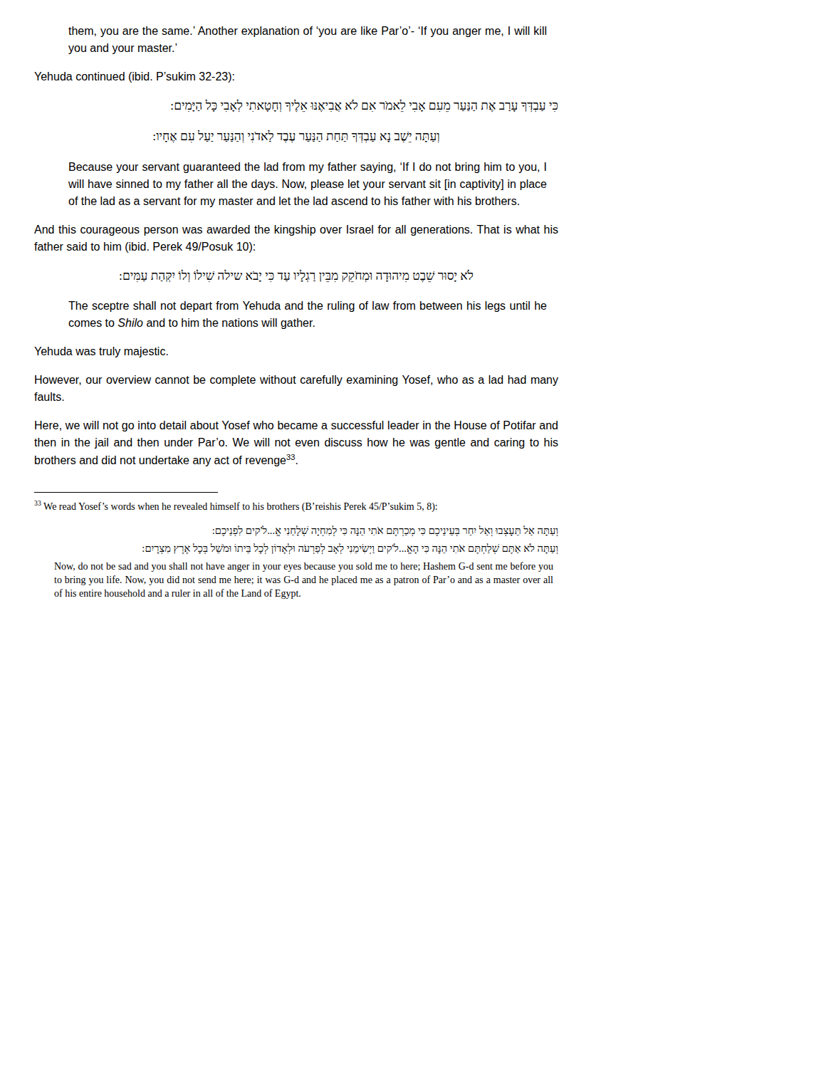them, you are the same.’ Another explanation of ‘you are like Par’o’- ‘If you anger me, I will kill you and your master.’
Yehuda continued (ibid. P’sukim 32-23):
כִּי עַבְדְּךָ עָרַב אֶת הַנַּעַר מֵעִם אָבִי לֵאמֹר אִם לֹא אֲבִיאֶנּוּ אֵלֶיךָ וְחָטָאתִי לְאָבִי כָּל הַיָּמִים:
וְעַתָּה יֵשֶׁב נָא עַבְדְּךָ תַּחַת הַנַּעַר עֶבֶד לַאדֹנִי וְהַנַּעַר יַעַל עִם אֶחָיו:
Because your servant guaranteed the lad from my father saying, ‘If I do not bring him to you, I will have sinned to my father all the days. Now, please let your servant sit [in captivity] in place of the lad as a servant for my master and let the lad ascend to his father with his brothers.
And this courageous person was awarded the kingship over Israel for all generations. That is what his father said to him (ibid. Perek 49/Posuk 10):
לֹא יָסוּר שֵׁבֶט מִיהוּדָה וּמְחֹקֵק מִבֵּין רַגְלָיו עַד כִּי יָבֹא שילה שִׁילוֹ וְלוֹ יִקְּהַת עַמִּים:
The sceptre shall not depart from Yehuda and the ruling of law from between his legs until he comes to Shilo and to him the nations will gather.
Yehuda was truly majestic.
However, our overview cannot be complete without carefully examining Yosef, who as a lad had many faults.
Here, we will not go into detail about Yosef who became a successful leader in the House of Potifar and then in the jail and then under Par’o. We will not even discuss how he was gentle and caring to his brothers and did not undertake any act of revenge33.
33 We read Yosef’s words when he revealed himself to his brothers (B’reishis Perek 45/P’sukim 5, 8):
וְעַתָּה אַל תֵּעָצְבוּ וְאַל יִחַר בְּעֵינֵיכֶם כִּי מְכַרְתֶּם אֹתִי הֵנָּה כִּי לְמִחְיָה שְׁלָחַנִי אֱ...ל'קים לִפְנֵיכֶם:
וְעַתָּה לֹא אַתֶּם שְׁלַחְתֶּם אֹתִי הֵנָּה כִּי הָאֱ...ל'קים וַיְשִׂימֵנִי לְאָב לְפַרְעֹה וּלְאָדוֹן לְכָל בֵּיתוֹ וּמֹשֵׁל בְּכָל אֶרֶץ מִצְרָיִם:
Now, do not be sad and you shall not have anger in your eyes because you sold me to here; Hashem G-d sent me before you to bring you life. Now, you did not send me here; it was G-d and he placed me as a patron of Par’o and as a master over all of his entire household and a ruler in all of the Land of Egypt.